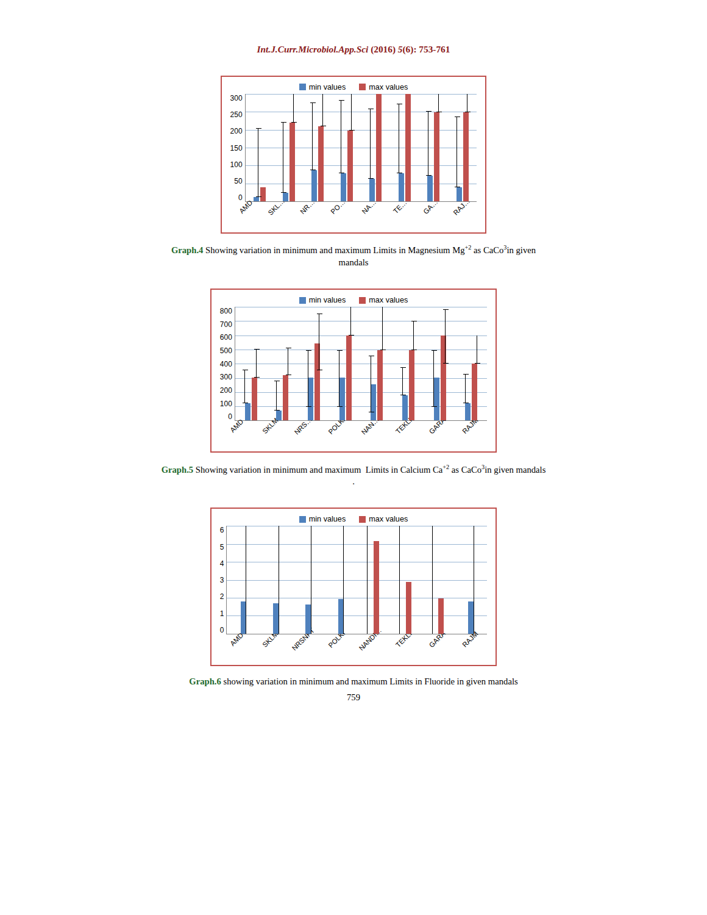Int.J.Curr.Microbiol.App.Sci (2016) 5(6): 753-761
min values max values
300
250
200
150
100
50
0
AMD SKL…NR…PO…NA…TE…GA…RAJ…
Graph.4 Showing variation in minimum and maximum Limits in Magnesium Mg+2 as CaCo3in given mandals
min values max values
800
700
600
500
400
300
200
100
0
AMD SKLM NRS…POLKI NAN…TEKLI GARA RAJM
Graph.5 Showing variation in minimum and maximum Limits in Calcium Ca+2 as CaCo3in given mandals .
min values max values
6
5
4
3
2
1
0
AMD SKLM NRSNPT POLKI NANDI…TEKLI GARA RAJM
Graph.6 showing variation in minimum and maximum Limits in Fluoride in given mandals
759